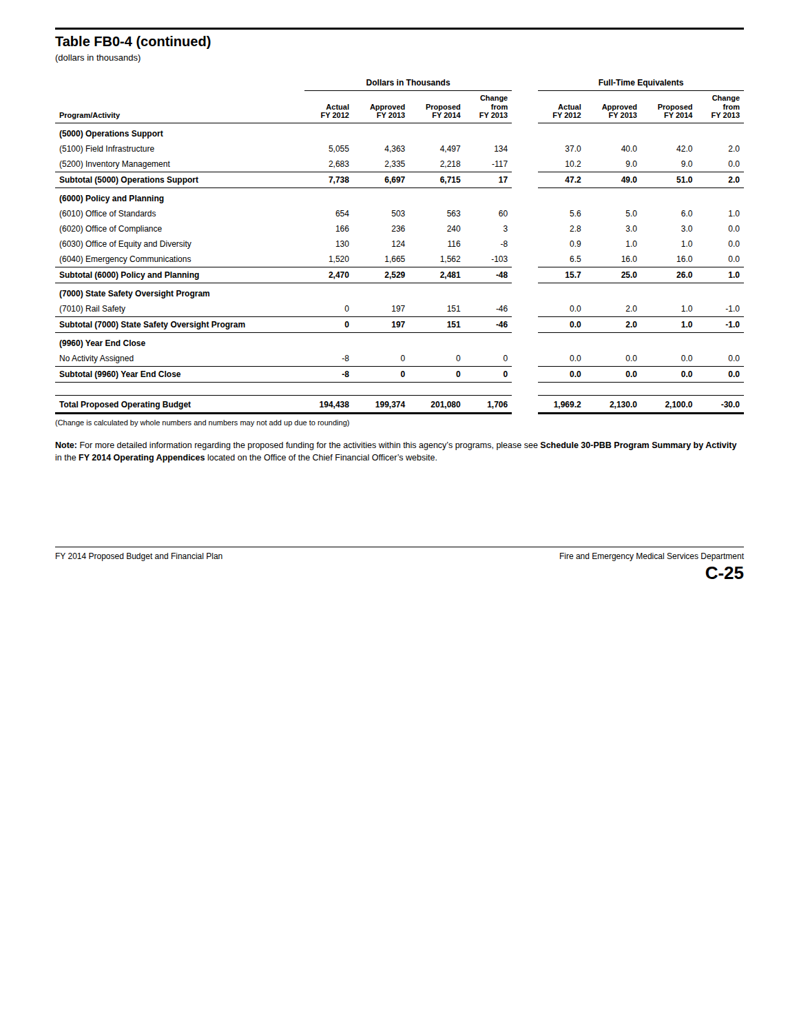Table FB0-4 (continued)
(dollars in thousands)
| | Dollars in Thousands | | Full-Time Equivalents |
| --- | --- | --- | --- |
| Program/Activity | Actual FY 2012 | Approved FY 2013 | Proposed FY 2014 | Change from FY 2013 | | Actual FY 2012 | Approved FY 2013 | Proposed FY 2014 | Change from FY 2013 |
| (5000) Operations Support | | | | | | | | | |
| (5100) Field Infrastructure | 5,055 | 4,363 | 4,497 | 134 | | 37.0 | 40.0 | 42.0 | 2.0 |
| (5200) Inventory Management | 2,683 | 2,335 | 2,218 | -117 | | 10.2 | 9.0 | 9.0 | 0.0 |
| Subtotal (5000) Operations Support | 7,738 | 6,697 | 6,715 | 17 | | 47.2 | 49.0 | 51.0 | 2.0 |
| (6000) Policy and Planning | | | | | | | | | |
| (6010) Office of Standards | 654 | 503 | 563 | 60 | | 5.6 | 5.0 | 6.0 | 1.0 |
| (6020) Office of Compliance | 166 | 236 | 240 | 3 | | 2.8 | 3.0 | 3.0 | 0.0 |
| (6030) Office of Equity and Diversity | 130 | 124 | 116 | -8 | | 0.9 | 1.0 | 1.0 | 0.0 |
| (6040) Emergency Communications | 1,520 | 1,665 | 1,562 | -103 | | 6.5 | 16.0 | 16.0 | 0.0 |
| Subtotal (6000) Policy and Planning | 2,470 | 2,529 | 2,481 | -48 | | 15.7 | 25.0 | 26.0 | 1.0 |
| (7000) State Safety Oversight Program | | | | | | | | | |
| (7010) Rail Safety | 0 | 197 | 151 | -46 | | 0.0 | 2.0 | 1.0 | -1.0 |
| Subtotal (7000) State Safety Oversight Program | 0 | 197 | 151 | -46 | | 0.0 | 2.0 | 1.0 | -1.0 |
| (9960) Year End Close | | | | | | | | | |
| No Activity Assigned | -8 | 0 | 0 | 0 | | 0.0 | 0.0 | 0.0 | 0.0 |
| Subtotal (9960) Year End Close | -8 | 0 | 0 | 0 | | 0.0 | 0.0 | 0.0 | 0.0 |
| Total Proposed Operating Budget | 194,438 | 199,374 | 201,080 | 1,706 | | 1,969.2 | 2,130.0 | 2,100.0 | -30.0 |
(Change is calculated by whole numbers and numbers may not add up due to rounding)
Note: For more detailed information regarding the proposed funding for the activities within this agency’s programs, please see Schedule 30-PBB Program Summary by Activity in the FY 2014 Operating Appendices located on the Office of the Chief Financial Officer’s website.
FY 2014 Proposed Budget and Financial Plan
Fire and Emergency Medical Services Department
C-25